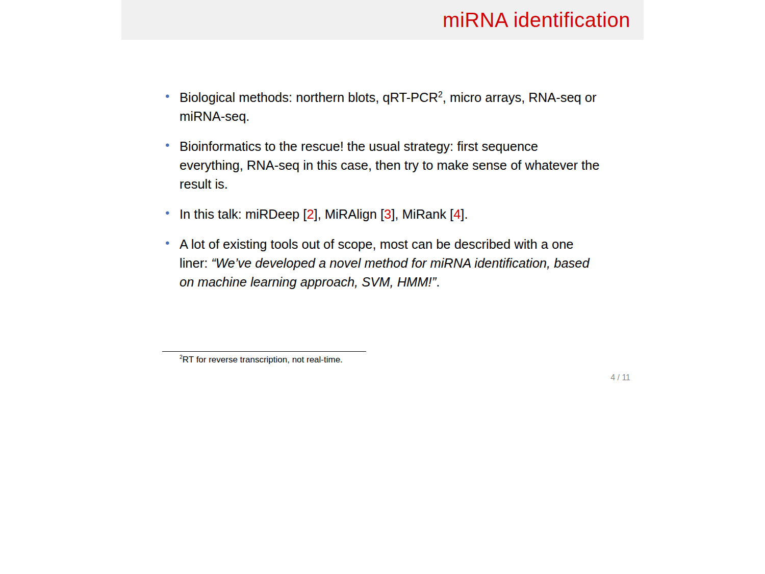miRNA identification
Biological methods: northern blots, qRT-PCR2, micro arrays, RNA-seq or miRNA-seq.
Bioinformatics to the rescue! the usual strategy: first sequence everything, RNA-seq in this case, then try to make sense of whatever the result is.
In this talk: miRDeep [2], MiRAlign [3], MiRank [4].
A lot of existing tools out of scope, most can be described with a one liner: “We’ve developed a novel method for miRNA identification, based on machine learning approach, SVM, HMM!”.
2RT for reverse transcription, not real-time.
4 / 11